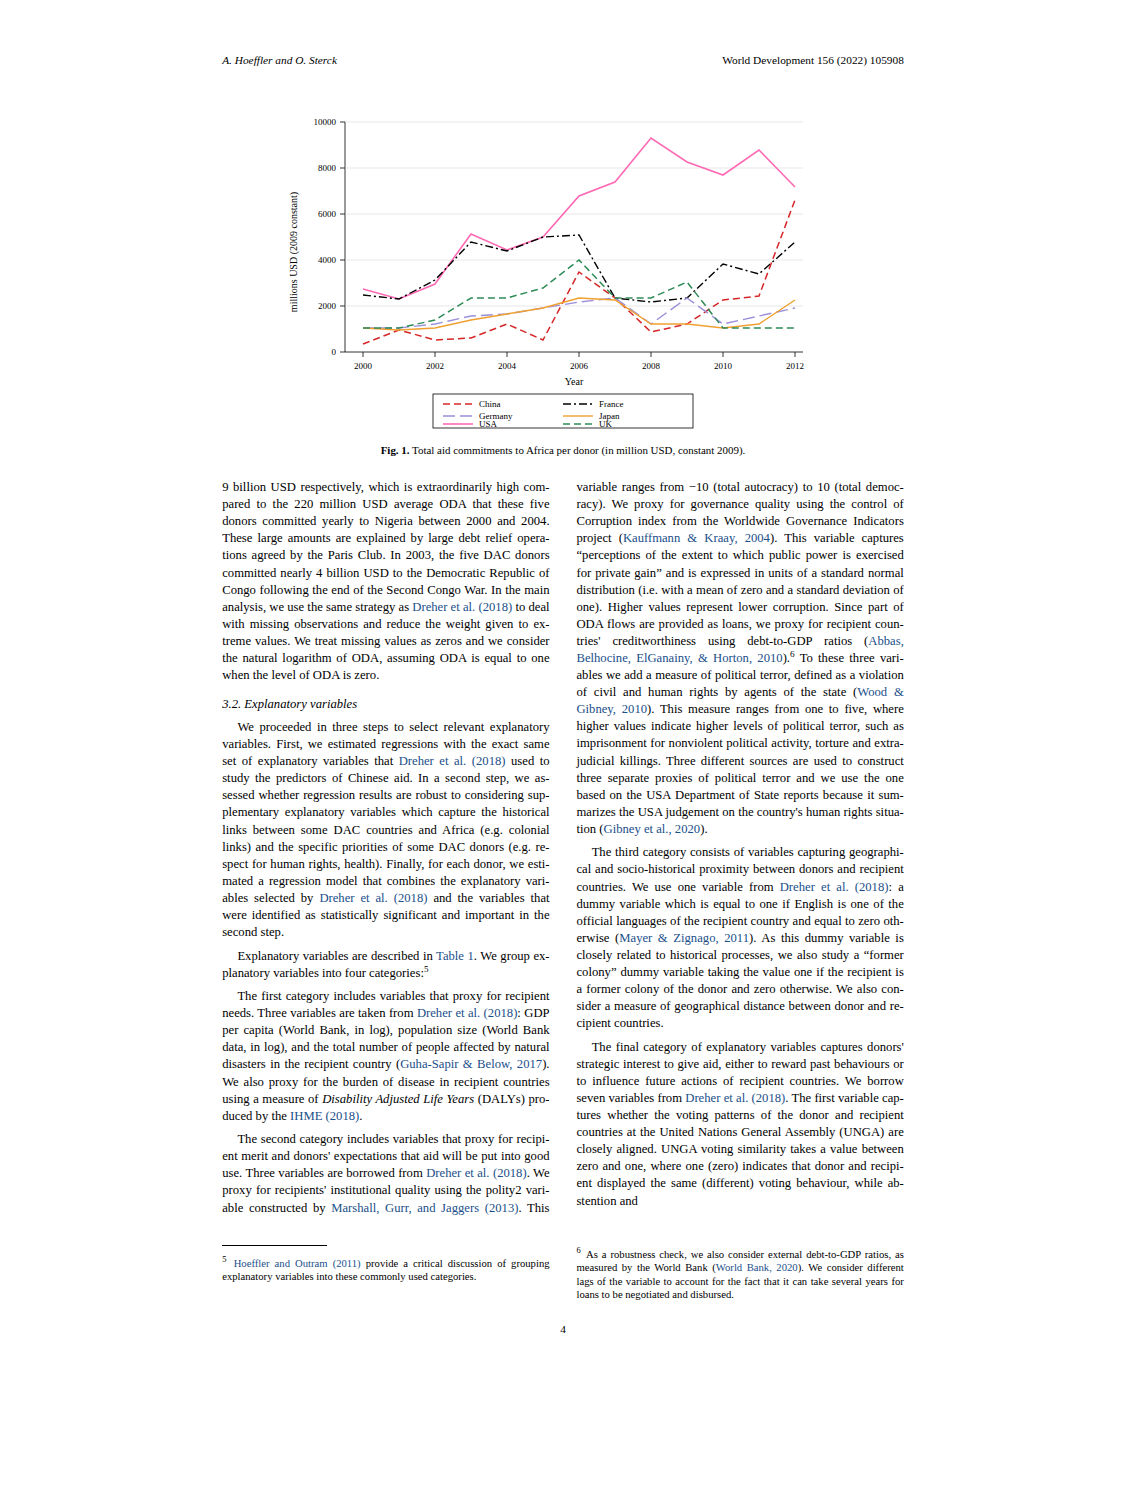A. Hoeffler and O. Sterck
World Development 156 (2022) 105908
millions USD (2009 constant) 0 2000 4000 6000 8000 10000 2000 2002 2004 2006 2008 2010 2012 Year China France Germany Japan USA UK
Fig. 1. Total aid commitments to Africa per donor (in million USD, constant 2009).
9 billion USD respectively, which is extraordinarily high compared to the 220 million USD average ODA that these five donors committed yearly to Nigeria between 2000 and 2004. These large amounts are explained by large debt relief operations agreed by the Paris Club. In 2003, the five DAC donors committed nearly 4 billion USD to the Democratic Republic of Congo following the end of the Second Congo War. In the main analysis, we use the same strategy as Dreher et al. (2018) to deal with missing observations and reduce the weight given to extreme values. We treat missing values as zeros and we consider the natural logarithm of ODA, assuming ODA is equal to one when the level of ODA is zero.
3.2. Explanatory variables
We proceeded in three steps to select relevant explanatory variables. First, we estimated regressions with the exact same set of explanatory variables that Dreher et al. (2018) used to study the predictors of Chinese aid. In a second step, we assessed whether regression results are robust to considering supplementary explanatory variables which capture the historical links between some DAC countries and Africa (e.g. colonial links) and the specific priorities of some DAC donors (e.g. respect for human rights, health). Finally, for each donor, we estimated a regression model that combines the explanatory variables selected by Dreher et al. (2018) and the variables that were identified as statistically significant and important in the second step.
Explanatory variables are described in Table 1. We group explanatory variables into four categories:5
The first category includes variables that proxy for recipient needs. Three variables are taken from Dreher et al. (2018): GDP per capita (World Bank, in log), population size (World Bank data, in log), and the total number of people affected by natural disasters in the recipient country (Guha-Sapir & Below, 2017). We also proxy for the burden of disease in recipient countries using a measure of Disability Adjusted Life Years (DALYs) produced by the IHME (2018).
The second category includes variables that proxy for recipient merit and donors' expectations that aid will be put into good use. Three variables are borrowed from Dreher et al. (2018). We proxy for recipients' institutional quality using the polity2 variable constructed by Marshall, Gurr, and Jaggers (2013). This variable ranges from −10 (total autocracy) to 10 (total democracy). We proxy for governance quality using the control of Corruption index from the Worldwide Governance Indicators project (Kauffmann & Kraay, 2004). This variable captures “perceptions of the extent to which public power is exercised for private gain” and is expressed in units of a standard normal distribution (i.e. with a mean of zero and a standard deviation of one). Higher values represent lower corruption. Since part of ODA flows are provided as loans, we proxy for recipient countries' creditworthiness using debt-to-GDP ratios (Abbas, Belhocine, ElGanainy, & Horton, 2010).6 To these three variables we add a measure of political terror, defined as a violation of civil and human rights by agents of the state (Wood & Gibney, 2010). This measure ranges from one to five, where higher values indicate higher levels of political terror, such as imprisonment for nonviolent political activity, torture and extrajudicial killings. Three different sources are used to construct three separate proxies of political terror and we use the one based on the USA Department of State reports because it summarizes the USA judgement on the country's human rights situation (Gibney et al., 2020).
The third category consists of variables capturing geographical and socio-historical proximity between donors and recipient countries. We use one variable from Dreher et al. (2018): a dummy variable which is equal to one if English is one of the official languages of the recipient country and equal to zero otherwise (Mayer & Zignago, 2011). As this dummy variable is closely related to historical processes, we also study a “former colony” dummy variable taking the value one if the recipient is a former colony of the donor and zero otherwise. We also consider a measure of geographical distance between donor and recipient countries.
The final category of explanatory variables captures donors' strategic interest to give aid, either to reward past behaviours or to influence future actions of recipient countries. We borrow seven variables from Dreher et al. (2018). The first variable captures whether the voting patterns of the donor and recipient countries at the United Nations General Assembly (UNGA) are closely aligned. UNGA voting similarity takes a value between zero and one, where one (zero) indicates that donor and recipient displayed the same (different) voting behaviour, while abstention and
5 Hoeffler and Outram (2011) provide a critical discussion of grouping explanatory variables into these commonly used categories.
6 As a robustness check, we also consider external debt-to-GDP ratios, as measured by the World Bank (World Bank, 2020). We consider different lags of the variable to account for the fact that it can take several years for loans to be negotiated and disbursed.
4